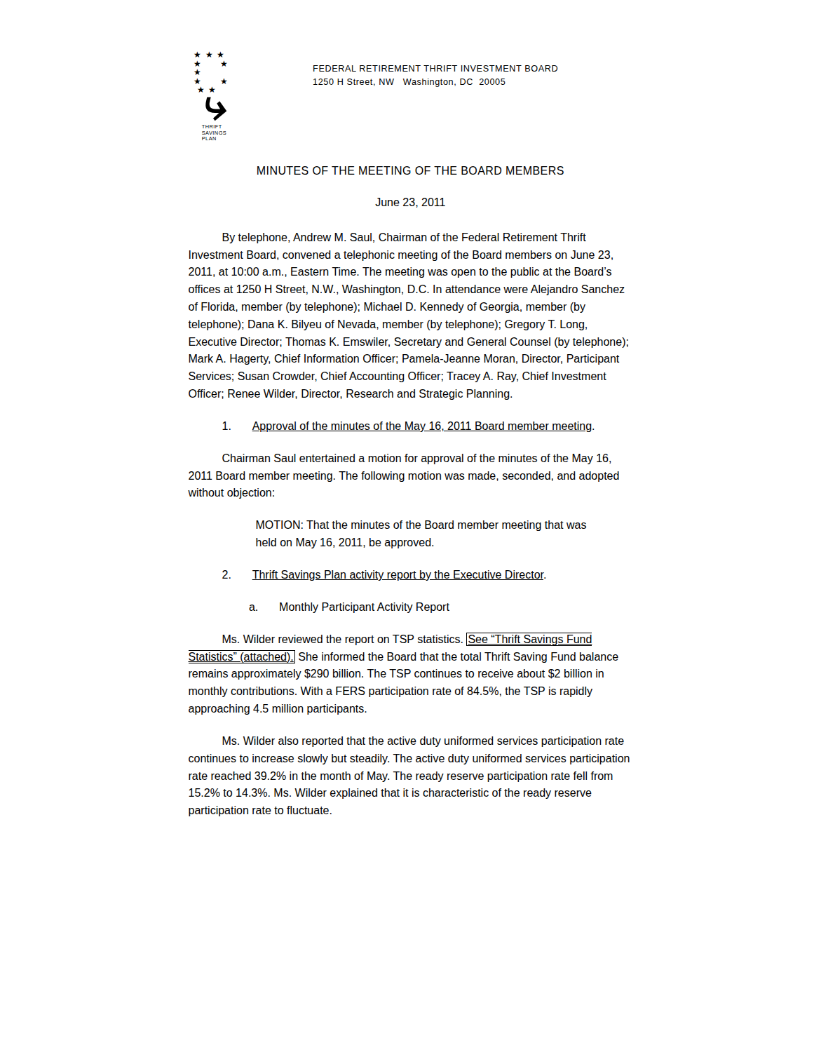★ ★ ★
★ ★
★
★ ★
★ ★
⤷
THRIFT
SAVINGS
PLAN
FEDERAL RETIREMENT THRIFT INVESTMENT BOARD
1250 H Street, NW Washington, DC 20005
MINUTES OF THE MEETING OF THE BOARD MEMBERS
June 23, 2011
By telephone, Andrew M. Saul, Chairman of the Federal Retirement Thrift Investment Board, convened a telephonic meeting of the Board members on June 23, 2011, at 10:00 a.m., Eastern Time. The meeting was open to the public at the Board’s offices at 1250 H Street, N.W., Washington, D.C. In attendance were Alejandro Sanchez of Florida, member (by telephone); Michael D. Kennedy of Georgia, member (by telephone); Dana K. Bilyeu of Nevada, member (by telephone); Gregory T. Long, Executive Director; Thomas K. Emswiler, Secretary and General Counsel (by telephone); Mark A. Hagerty, Chief Information Officer; Pamela-Jeanne Moran, Director, Participant Services; Susan Crowder, Chief Accounting Officer; Tracey A. Ray, Chief Investment Officer; Renee Wilder, Director, Research and Strategic Planning.
1.
Approval of the minutes of the May 16, 2011 Board member meeting.
Chairman Saul entertained a motion for approval of the minutes of the May 16, 2011 Board member meeting. The following motion was made, seconded, and adopted without objection:
MOTION: That the minutes of the Board member meeting that was held on May 16, 2011, be approved.
2.
Thrift Savings Plan activity report by the Executive Director.
a.
Monthly Participant Activity Report
Ms. Wilder reviewed the report on TSP statistics. See “Thrift Savings Fund Statistics” (attached). She informed the Board that the total Thrift Saving Fund balance remains approximately $290 billion. The TSP continues to receive about $2 billion in monthly contributions. With a FERS participation rate of 84.5%, the TSP is rapidly approaching 4.5 million participants.
Ms. Wilder also reported that the active duty uniformed services participation rate continues to increase slowly but steadily. The active duty uniformed services participation rate reached 39.2% in the month of May. The ready reserve participation rate fell from 15.2% to 14.3%. Ms. Wilder explained that it is characteristic of the ready reserve participation rate to fluctuate.